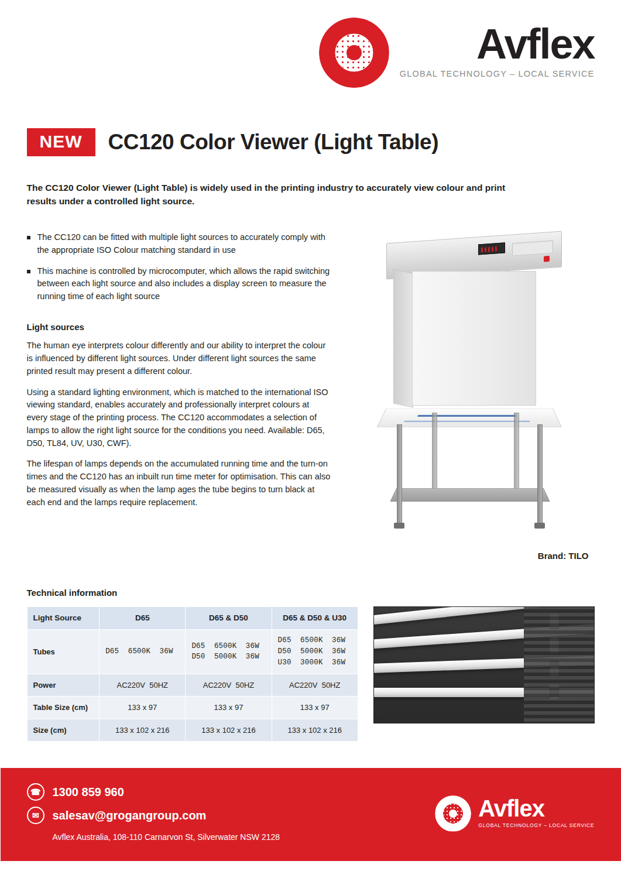Avflex
GLOBAL TECHNOLOGY – LOCAL SERVICE
NEW
CC120 Color Viewer (Light Table)
The CC120 Color Viewer (Light Table) is widely used in the printing industry to accurately view colour and print results under a controlled light source.
The CC120 can be fitted with multiple light sources to accurately comply with the appropriate ISO Colour matching standard in use
This machine is controlled by microcomputer, which allows the rapid switching between each light source and also includes a display screen to measure the running time of each light source
Light sources
The human eye interprets colour differently and our ability to interpret the colour is influenced by different light sources. Under different light sources the same printed result may present a different colour.
Using a standard lighting environment, which is matched to the international ISO viewing standard, enables accurately and professionally interpret colours at every stage of the printing process. The CC120 accommodates a selection of lamps to allow the right light source for the conditions you need. Available: D65, D50, TL84, UV, U30, CWF).
The lifespan of lamps depends on the accumulated running time and the turn-on times and the CC120 has an inbuilt run time meter for optimisation. This can also be measured visually as when the lamp ages the tube begins to turn black at each end and the lamps require replacement.
Brand: TILO
Technical information
| Light Source | D65 | D65 & D50 | D65 & D50 & U30 |
| --- | --- | --- | --- |
| Tubes | D65 6500K 36W | D65 6500K 36W D50 5000K 36W | D65 6500K 36W D50 5000K 36W U30 3000K 36W |
| Power | AC220V 50HZ | AC220V 50HZ | AC220V 50HZ |
| Table Size (cm) | 133 x 97 | 133 x 97 | 133 x 97 |
| Size (cm) | 133 x 102 x 216 | 133 x 102 x 216 | 133 x 102 x 216 |
☎ 1300 859 960
✉ salesav@grogangroup.com
Avflex Australia, 108-110 Carnarvon St, Silverwater NSW 2128
Avflex
GLOBAL TECHNOLOGY – LOCAL SERVICE